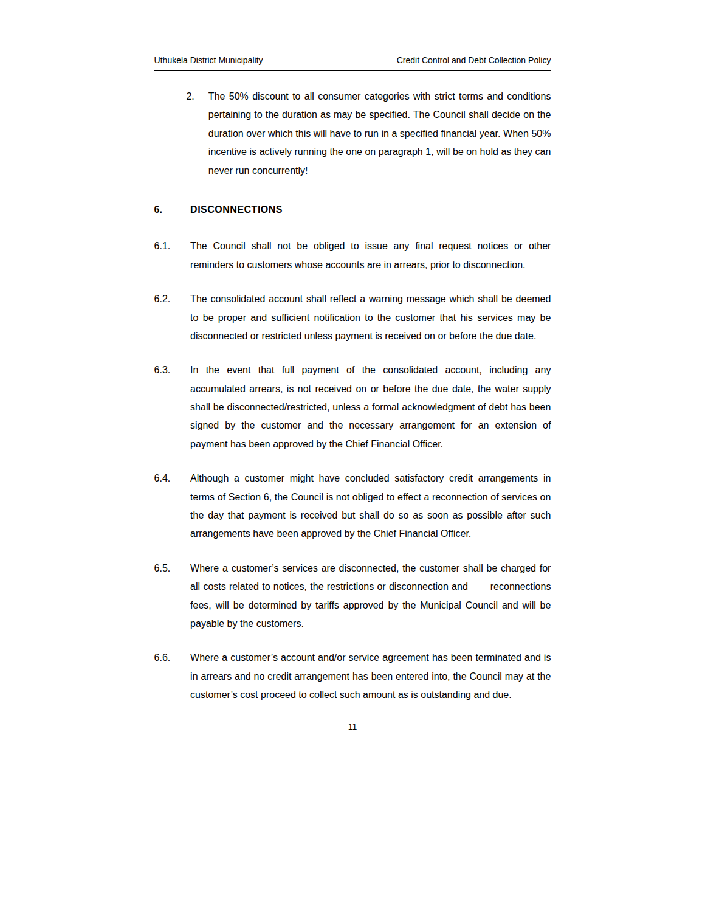Uthukela District Municipality
Credit Control and Debt Collection Policy
2.
The 50% discount to all consumer categories with strict terms and conditions pertaining to the duration as may be specified. The Council shall decide on the duration over which this will have to run in a specified financial year. When 50% incentive is actively running the one on paragraph 1, will be on hold as they can never run concurrently!
6.
DISCONNECTIONS
6.1.
The Council shall not be obliged to issue any final request notices or other reminders to customers whose accounts are in arrears, prior to disconnection.
6.2.
The consolidated account shall reflect a warning message which shall be deemed to be proper and sufficient notification to the customer that his services may be disconnected or restricted unless payment is received on or before the due date.
6.3.
In the event that full payment of the consolidated account, including any accumulated arrears, is not received on or before the due date, the water supply shall be disconnected/restricted, unless a formal acknowledgment of debt has been signed by the customer and the necessary arrangement for an extension of payment has been approved by the Chief Financial Officer.
6.4.
Although a customer might have concluded satisfactory credit arrangements in terms of Section 6, the Council is not obliged to effect a reconnection of services on the day that payment is received but shall do so as soon as possible after such arrangements have been approved by the Chief Financial Officer.
6.5.
Where a customer’s services are disconnected, the customer shall be charged for all costs related to notices, the restrictions or disconnection and reconnections fees, will be determined by tariffs approved by the Municipal Council and will be payable by the customers.
6.6.
Where a customer’s account and/or service agreement has been terminated and is in arrears and no credit arrangement has been entered into, the Council may at the customer’s cost proceed to collect such amount as is outstanding and due.
11